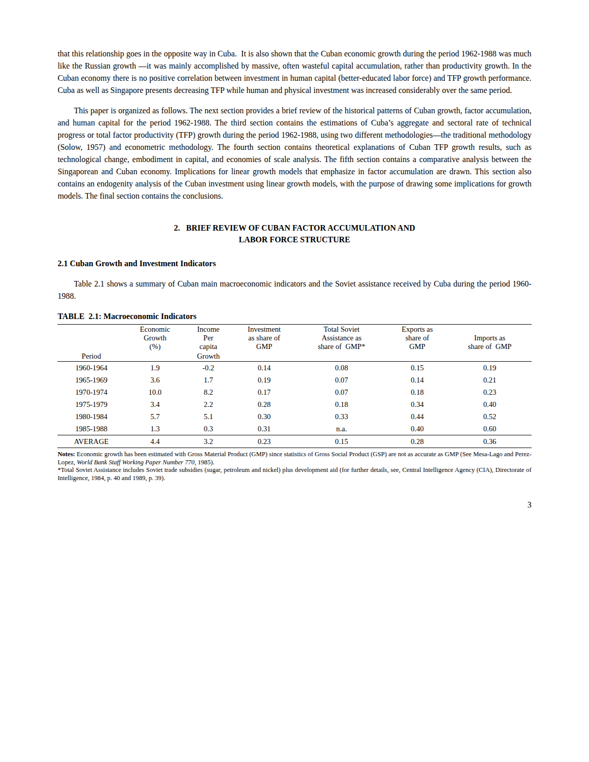that this relationship goes in the opposite way in Cuba. It is also shown that the Cuban economic growth during the period 1962-1988 was much like the Russian growth —it was mainly accomplished by massive, often wasteful capital accumulation, rather than productivity growth. In the Cuban economy there is no positive correlation between investment in human capital (better-educated labor force) and TFP growth performance. Cuba as well as Singapore presents decreasing TFP while human and physical investment was increased considerably over the same period.
This paper is organized as follows. The next section provides a brief review of the historical patterns of Cuban growth, factor accumulation, and human capital for the period 1962-1988. The third section contains the estimations of Cuba’s aggregate and sectoral rate of technical progress or total factor productivity (TFP) growth during the period 1962-1988, using two different methodologies—the traditional methodology (Solow, 1957) and econometric methodology. The fourth section contains theoretical explanations of Cuban TFP growth results, such as technological change, embodiment in capital, and economies of scale analysis. The fifth section contains a comparative analysis between the Singaporean and Cuban economy. Implications for linear growth models that emphasize in factor accumulation are drawn. This section also contains an endogenity analysis of the Cuban investment using linear growth models, with the purpose of drawing some implications for growth models. The final section contains the conclusions.
2. BRIEF REVIEW OF CUBAN FACTOR ACCUMULATION AND
LABOR FORCE STRUCTURE
2.1 Cuban Growth and Investment Indicators
Table 2.1 shows a summary of Cuban main macroeconomic indicators and the Soviet assistance received by Cuba during the period 1960-1988.
TABLE 2.1: Macroeconomic Indicators
| | Economic Growth (%) | Income Per capita | Investment as share of GMP | Total Soviet Assistance as share of GMP* | Exports as share of GMP | Imports as share of GMP |
| --- | --- | --- | --- | --- | --- | --- |
| Period | | Growth | | | | |
| 1960-1964 | 1.9 | -0.2 | 0.14 | 0.08 | 0.15 | 0.19 |
| 1965-1969 | 3.6 | 1.7 | 0.19 | 0.07 | 0.14 | 0.21 |
| 1970-1974 | 10.0 | 8.2 | 0.17 | 0.07 | 0.18 | 0.23 |
| 1975-1979 | 3.4 | 2.2 | 0.28 | 0.18 | 0.34 | 0.40 |
| 1980-1984 | 5.7 | 5.1 | 0.30 | 0.33 | 0.44 | 0.52 |
| 1985-1988 | 1.3 | 0.3 | 0.31 | n.a. | 0.40 | 0.60 |
| AVERAGE | 4.4 | 3.2 | 0.23 | 0.15 | 0.28 | 0.36 |
Notes: Economic growth has been estimated with Gross Material Product (GMP) since statistics of Gross Social Product (GSP) are not as accurate as GMP (See Mesa-Lago and Perez-Lopez, World Bank Staff Working Paper Number 770, 1985).
*Total Soviet Assistance includes Soviet trade subsidies (sugar, petroleum and nickel) plus development aid (for further details, see, Central Intelligence Agency (CIA), Directorate of Intelligence, 1984, p. 40 and 1989, p. 39).
3